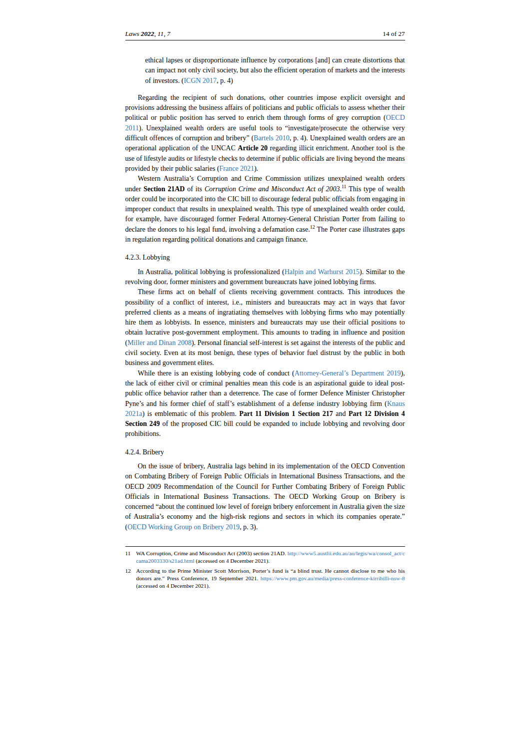Laws 2022, 11, 7
14 of 27
ethical lapses or disproportionate influence by corporations [and] can create distortions that can impact not only civil society, but also the efficient operation of markets and the interests of investors. (ICGN 2017, p. 4)
Regarding the recipient of such donations, other countries impose explicit oversight and provisions addressing the business affairs of politicians and public officials to assess whether their political or public position has served to enrich them through forms of grey corruption (OECD 2011). Unexplained wealth orders are useful tools to “investigate/prosecute the otherwise very difficult offences of corruption and bribery” (Bartels 2010, p. 4). Unexplained wealth orders are an operational application of the UNCAC Article 20 regarding illicit enrichment. Another tool is the use of lifestyle audits or lifestyle checks to determine if public officials are living beyond the means provided by their public salaries (France 2021).
Western Australia’s Corruption and Crime Commission utilizes unexplained wealth orders under Section 21AD of its Corruption Crime and Misconduct Act of 2003.11 This type of wealth order could be incorporated into the CIC bill to discourage federal public officials from engaging in improper conduct that results in unexplained wealth. This type of unexplained wealth order could, for example, have discouraged former Federal Attorney-General Christian Porter from failing to declare the donors to his legal fund, involving a defamation case.12 The Porter case illustrates gaps in regulation regarding political donations and campaign finance.
4.2.3. Lobbying
In Australia, political lobbying is professionalized (Halpin and Warhurst 2015). Similar to the revolving door, former ministers and government bureaucrats have joined lobbying firms.
These firms act on behalf of clients receiving government contracts. This introduces the possibility of a conflict of interest, i.e., ministers and bureaucrats may act in ways that favor preferred clients as a means of ingratiating themselves with lobbying firms who may potentially hire them as lobbyists. In essence, ministers and bureaucrats may use their official positions to obtain lucrative post-government employment. This amounts to trading in influence and position (Miller and Dinan 2008). Personal financial self-interest is set against the interests of the public and civil society. Even at its most benign, these types of behavior fuel distrust by the public in both business and government elites.
While there is an existing lobbying code of conduct (Attorney-General’s Department 2019), the lack of either civil or criminal penalties mean this code is an aspirational guide to ideal post-public office behavior rather than a deterrence. The case of former Defence Minister Christopher Pyne’s and his former chief of staff’s establishment of a defense industry lobbying firm (Knaus 2021a) is emblematic of this problem. Part 11 Division 1 Section 217 and Part 12 Division 4 Section 249 of the proposed CIC bill could be expanded to include lobbying and revolving door prohibitions.
4.2.4. Bribery
On the issue of bribery, Australia lags behind in its implementation of the OECD Convention on Combating Bribery of Foreign Public Officials in International Business Transactions, and the OECD 2009 Recommendation of the Council for Further Combating Bribery of Foreign Public Officials in International Business Transactions. The OECD Working Group on Bribery is concerned “about the continued low level of foreign bribery enforcement in Australia given the size of Australia’s economy and the high-risk regions and sectors in which its companies operate.” (OECD Working Group on Bribery 2019, p. 3).
11
WA Corruption, Crime and Misconduct Act (2003) section 21AD. http://www5.austlii.edu.au/au/legis/wa/consol_act/ccama2003330/s21ad.html (accessed on 4 December 2021).
12
According to the Prime Minister Scott Morrison, Porter’s fund is “a blind trust. He cannot disclose to me who his donors are.” Press Conference, 19 September 2021. https://www.pm.gov.au/media/press-conference-kirribilli-nsw-8 (accessed on 4 December 2021).